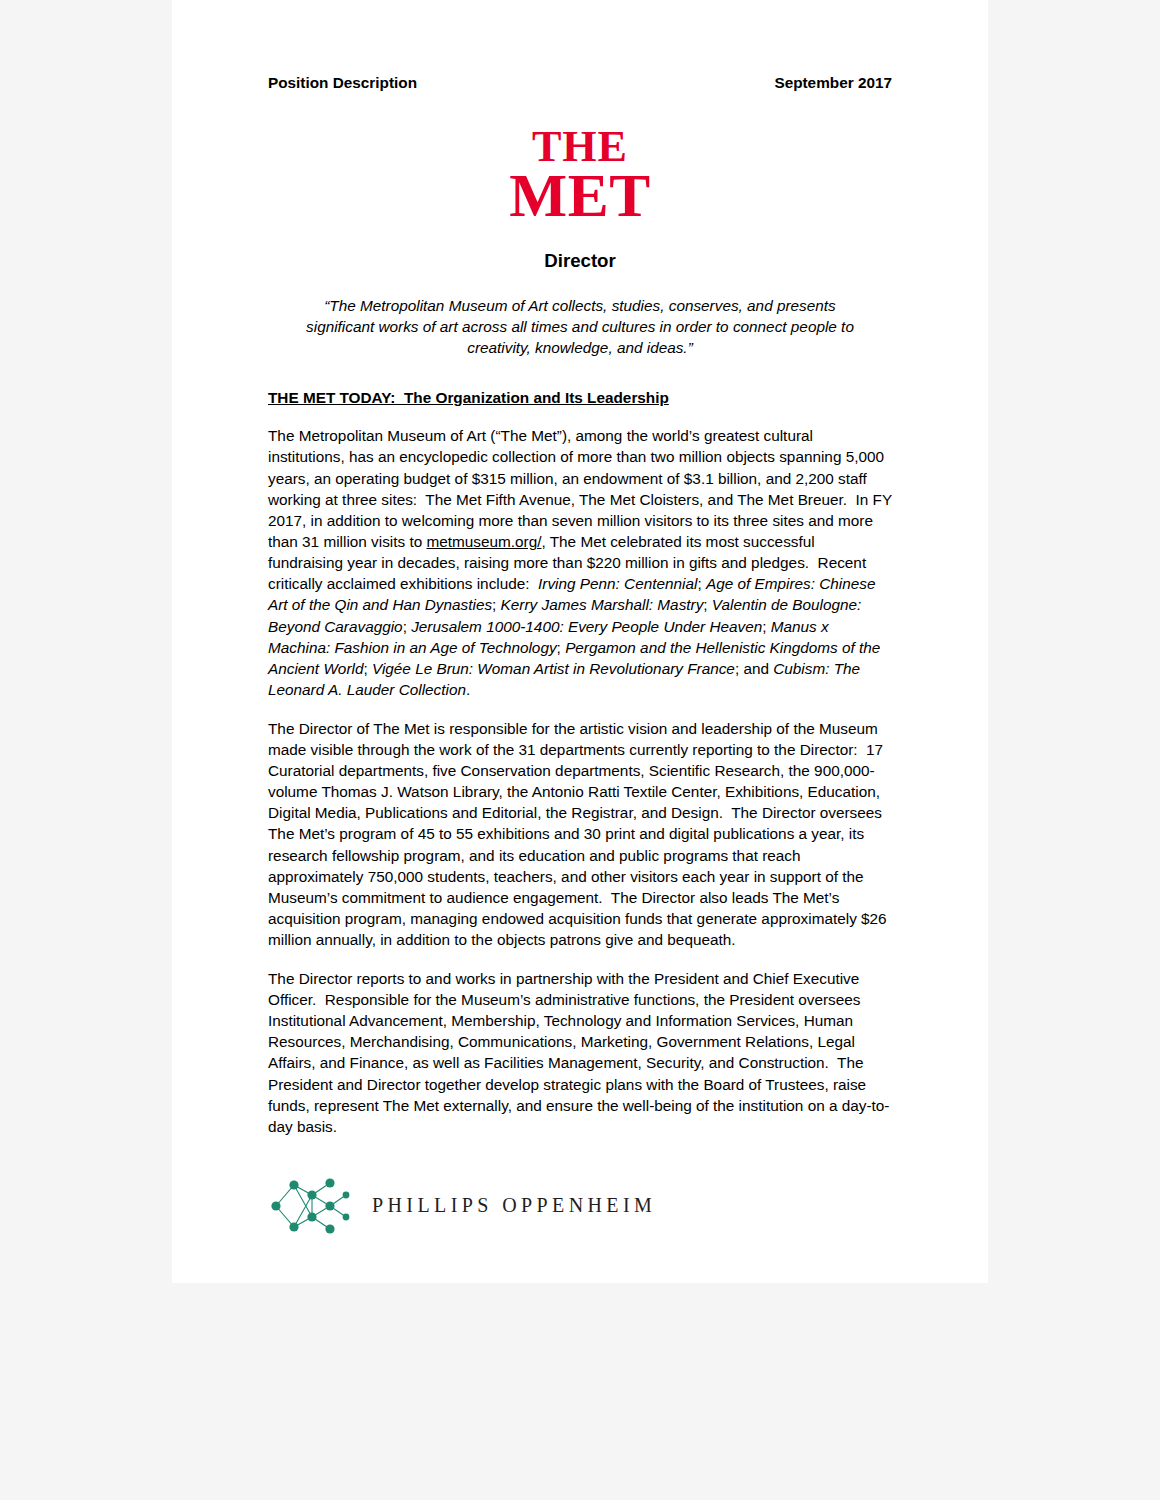Position Description September 2017
THE MET
Director
“The Metropolitan Museum of Art collects, studies, conserves, and presents significant works of art across all times and cultures in order to connect people to creativity, knowledge, and ideas.”
THE MET TODAY: The Organization and Its Leadership
The Metropolitan Museum of Art (“The Met”), among the world’s greatest cultural institutions, has an encyclopedic collection of more than two million objects spanning 5,000 years, an operating budget of $315 million, an endowment of $3.1 billion, and 2,200 staff working at three sites: The Met Fifth Avenue, The Met Cloisters, and The Met Breuer. In FY 2017, in addition to welcoming more than seven million visitors to its three sites and more than 31 million visits to metmuseum.org/, The Met celebrated its most successful fundraising year in decades, raising more than $220 million in gifts and pledges. Recent critically acclaimed exhibitions include: Irving Penn: Centennial; Age of Empires: Chinese Art of the Qin and Han Dynasties; Kerry James Marshall: Mastry; Valentin de Boulogne: Beyond Caravaggio; Jerusalem 1000-1400: Every People Under Heaven; Manus x Machina: Fashion in an Age of Technology; Pergamon and the Hellenistic Kingdoms of the Ancient World; Vigée Le Brun: Woman Artist in Revolutionary France; and Cubism: The Leonard A. Lauder Collection.
The Director of The Met is responsible for the artistic vision and leadership of the Museum made visible through the work of the 31 departments currently reporting to the Director: 17 Curatorial departments, five Conservation departments, Scientific Research, the 900,000-volume Thomas J. Watson Library, the Antonio Ratti Textile Center, Exhibitions, Education, Digital Media, Publications and Editorial, the Registrar, and Design. The Director oversees The Met’s program of 45 to 55 exhibitions and 30 print and digital publications a year, its research fellowship program, and its education and public programs that reach approximately 750,000 students, teachers, and other visitors each year in support of the Museum’s commitment to audience engagement. The Director also leads The Met’s acquisition program, managing endowed acquisition funds that generate approximately $26 million annually, in addition to the objects patrons give and bequeath.
The Director reports to and works in partnership with the President and Chief Executive Officer. Responsible for the Museum’s administrative functions, the President oversees Institutional Advancement, Membership, Technology and Information Services, Human Resources, Merchandising, Communications, Marketing, Government Relations, Legal Affairs, and Finance, as well as Facilities Management, Security, and Construction. The President and Director together develop strategic plans with the Board of Trustees, raise funds, represent The Met externally, and ensure the well-being of the institution on a day-to-day basis.
PHILLIPS OPPENHEIM